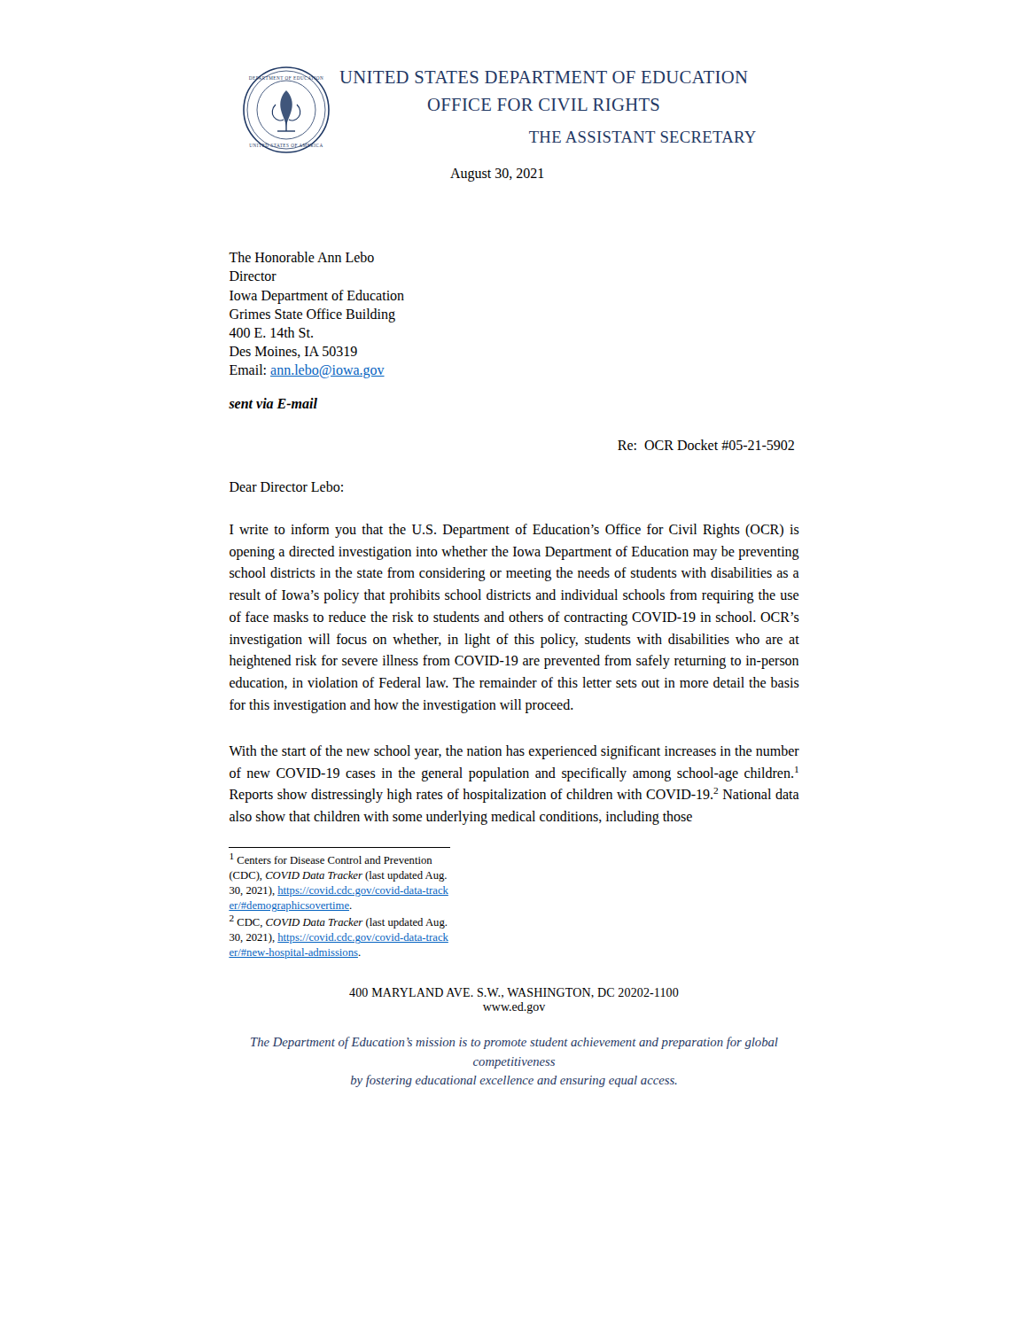DEPARTMENT OF EDUCATION UNITED STATES OF AMERICA
UNITED STATES DEPARTMENT OF EDUCATION
OFFICE FOR CIVIL RIGHTS
THE ASSISTANT SECRETARY
August 30, 2021
The Honorable Ann Lebo
Director
Iowa Department of Education
Grimes State Office Building
400 E. 14th St.
Des Moines, IA 50319
Email: ann.lebo@iowa.gov
sent via E-mail
Re: OCR Docket #05-21-5902
Dear Director Lebo:
I write to inform you that the U.S. Department of Education’s Office for Civil Rights (OCR) is opening a directed investigation into whether the Iowa Department of Education may be preventing school districts in the state from considering or meeting the needs of students with disabilities as a result of Iowa’s policy that prohibits school districts and individual schools from requiring the use of face masks to reduce the risk to students and others of contracting COVID-19 in school. OCR’s investigation will focus on whether, in light of this policy, students with disabilities who are at heightened risk for severe illness from COVID-19 are prevented from safely returning to in-person education, in violation of Federal law. The remainder of this letter sets out in more detail the basis for this investigation and how the investigation will proceed.
With the start of the new school year, the nation has experienced significant increases in the number of new COVID-19 cases in the general population and specifically among school-age children.1 Reports show distressingly high rates of hospitalization of children with COVID-19.2 National data also show that children with some underlying medical conditions, including those
1 Centers for Disease Control and Prevention (CDC), COVID Data Tracker (last updated Aug. 30, 2021), https://covid.cdc.gov/covid-data-tracker/#demographicsovertime.
2 CDC, COVID Data Tracker (last updated Aug. 30, 2021), https://covid.cdc.gov/covid-data-tracker/#new-hospital-admissions.
400 MARYLAND AVE. S.W., WASHINGTON, DC 20202-1100
www.ed.gov
The Department of Education’s mission is to promote student achievement and preparation for global competitiveness
by fostering educational excellence and ensuring equal access.